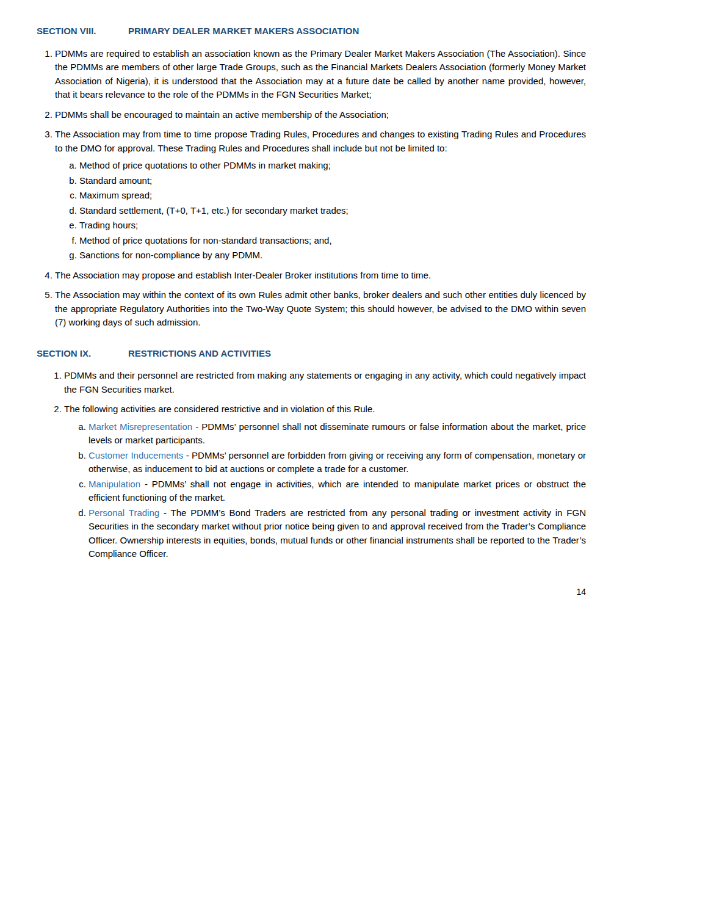SECTION VIII. PRIMARY DEALER MARKET MAKERS ASSOCIATION
PDMMs are required to establish an association known as the Primary Dealer Market Makers Association (The Association). Since the PDMMs are members of other large Trade Groups, such as the Financial Markets Dealers Association (formerly Money Market Association of Nigeria), it is understood that the Association may at a future date be called by another name provided, however, that it bears relevance to the role of the PDMMs in the FGN Securities Market;
PDMMs shall be encouraged to maintain an active membership of the Association;
The Association may from time to time propose Trading Rules, Procedures and changes to existing Trading Rules and Procedures to the DMO for approval. These Trading Rules and Procedures shall include but not be limited to:
Method of price quotations to other PDMMs in market making;
Standard amount;
Maximum spread;
Standard settlement, (T+0, T+1, etc.) for secondary market trades;
Trading hours;
Method of price quotations for non-standard transactions; and,
Sanctions for non-compliance by any PDMM.
The Association may propose and establish Inter-Dealer Broker institutions from time to time.
The Association may within the context of its own Rules admit other banks, broker dealers and such other entities duly licenced by the appropriate Regulatory Authorities into the Two-Way Quote System; this should however, be advised to the DMO within seven (7) working days of such admission.
SECTION IX. RESTRICTIONS AND ACTIVITIES
PDMMs and their personnel are restricted from making any statements or engaging in any activity, which could negatively impact the FGN Securities market.
The following activities are considered restrictive and in violation of this Rule.
Market Misrepresentation - PDMMs’ personnel shall not disseminate rumours or false information about the market, price levels or market participants.
Customer Inducements - PDMMs’ personnel are forbidden from giving or receiving any form of compensation, monetary or otherwise, as inducement to bid at auctions or complete a trade for a customer.
Manipulation - PDMMs’ shall not engage in activities, which are intended to manipulate market prices or obstruct the efficient functioning of the market.
Personal Trading - The PDMM’s Bond Traders are restricted from any personal trading or investment activity in FGN Securities in the secondary market without prior notice being given to and approval received from the Trader’s Compliance Officer. Ownership interests in equities, bonds, mutual funds or other financial instruments shall be reported to the Trader’s Compliance Officer.
14